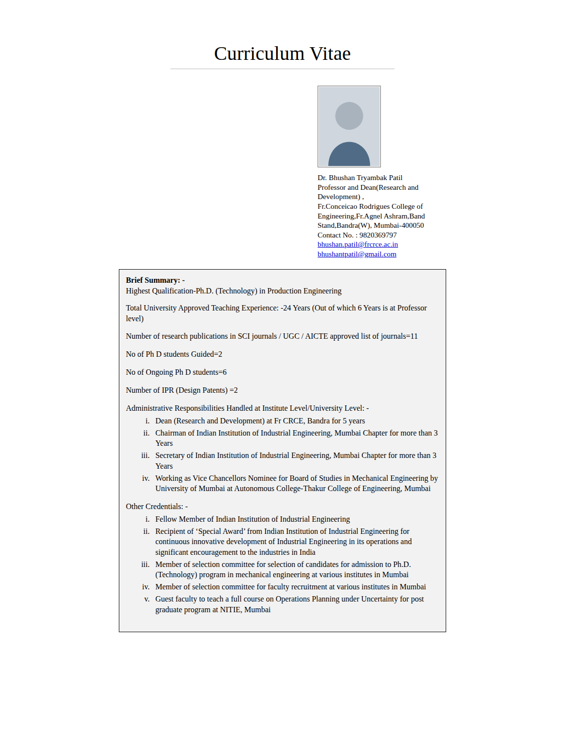Curriculum Vitae
Dr. Bhushan Tryambak Patil
Professor and Dean(Research and Development) ,
Fr.Conceicao Rodrigues College of Engineering,Fr.Agnel Ashram,Band Stand,Bandra(W), Mumbai-400050
Contact No. : 9820369797
bhushan.patil@frcrce.ac.in
bhushantpatil@gmail.com
Brief Summary: -
Highest Qualification-Ph.D. (Technology) in Production Engineering
Total University Approved Teaching Experience: -24 Years (Out of which 6 Years is at Professor level)
Number of research publications in SCI journals / UGC / AICTE approved list of journals=11
No of Ph D students Guided=2
No of Ongoing Ph D students=6
Number of IPR (Design Patents) =2
Administrative Responsibilities Handled at Institute Level/University Level: -
Dean (Research and Development) at Fr CRCE, Bandra for 5 years
Chairman of Indian Institution of Industrial Engineering, Mumbai Chapter for more than 3 Years
Secretary of Indian Institution of Industrial Engineering, Mumbai Chapter for more than 3 Years
Working as Vice Chancellors Nominee for Board of Studies in Mechanical Engineering by University of Mumbai at Autonomous College-Thakur College of Engineering, Mumbai
Other Credentials: -
Fellow Member of Indian Institution of Industrial Engineering
Recipient of ‘Special Award’ from Indian Institution of Industrial Engineering for continuous innovative development of Industrial Engineering in its operations and significant encouragement to the industries in India
Member of selection committee for selection of candidates for admission to Ph.D. (Technology) program in mechanical engineering at various institutes in Mumbai
Member of selection committee for faculty recruitment at various institutes in Mumbai
Guest faculty to teach a full course on Operations Planning under Uncertainty for post graduate program at NITIE, Mumbai